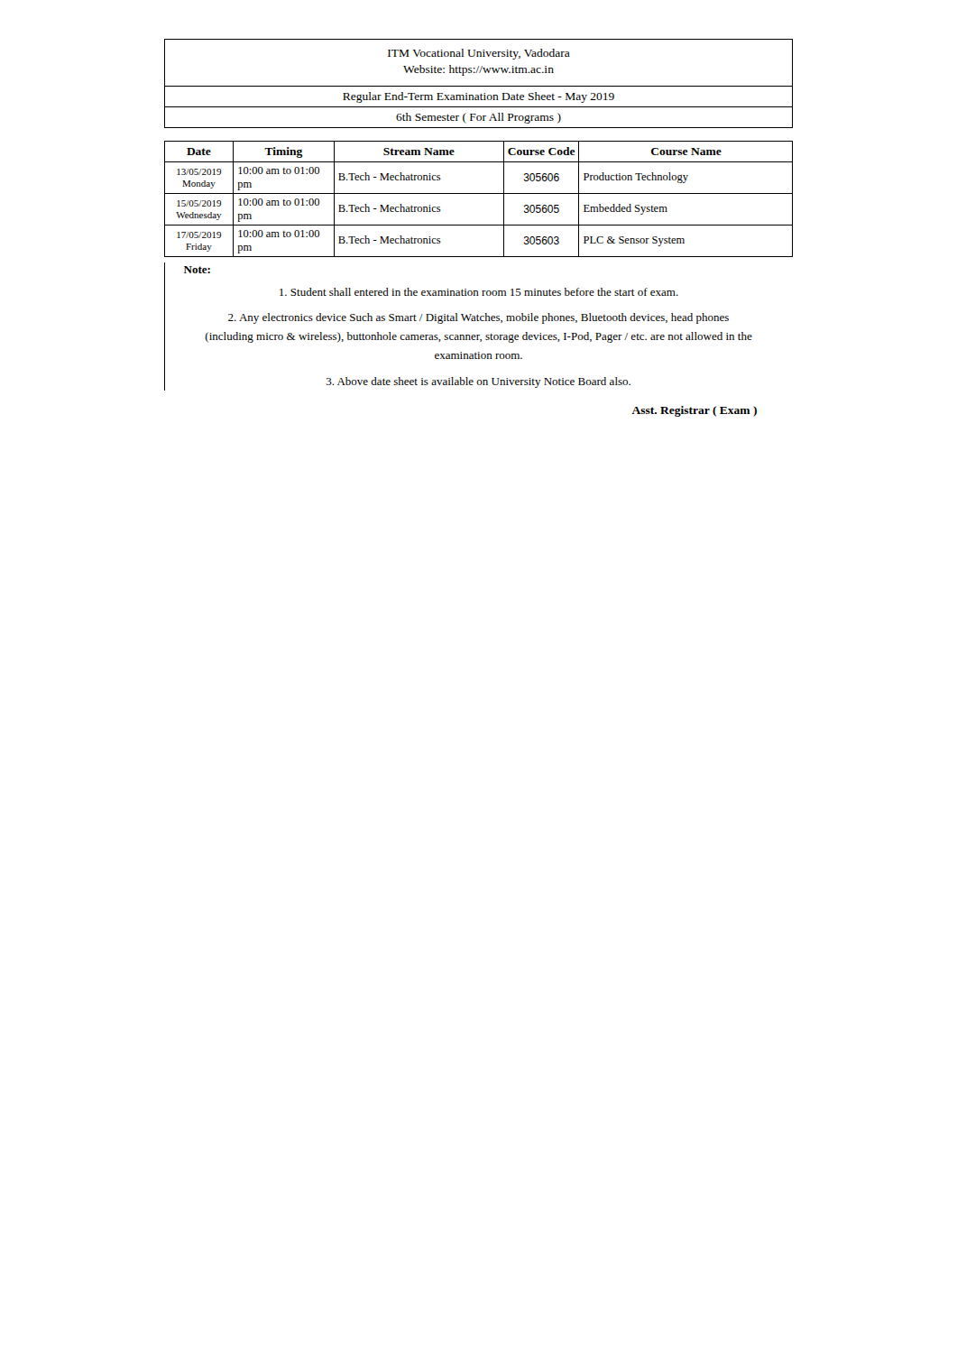ITM Vocational University, Vadodara
Website: https://www.itm.ac.in
Regular End-Term Examination Date Sheet - May 2019
6th Semester ( For All Programs )
| Date | Timing | Stream Name | Course Code | Course Name |
| --- | --- | --- | --- | --- |
| 13/05/2019 Monday | 10:00 am to 01:00 pm | B.Tech - Mechatronics | 305606 | Production Technology |
| 15/05/2019 Wednesday | 10:00 am to 01:00 pm | B.Tech - Mechatronics | 305605 | Embedded System |
| 17/05/2019 Friday | 10:00 am to 01:00 pm | B.Tech - Mechatronics | 305603 | PLC & Sensor System |
Note:
1. Student shall entered in the examination room 15 minutes before the start of exam.
2. Any electronics device Such as Smart / Digital Watches, mobile phones, Bluetooth devices, head phones
(including micro & wireless), buttonhole cameras, scanner, storage devices, I-Pod, Pager / etc. are not allowed in the
examination room.
3. Above date sheet is available on University Notice Board also.
Asst. Registrar ( Exam )